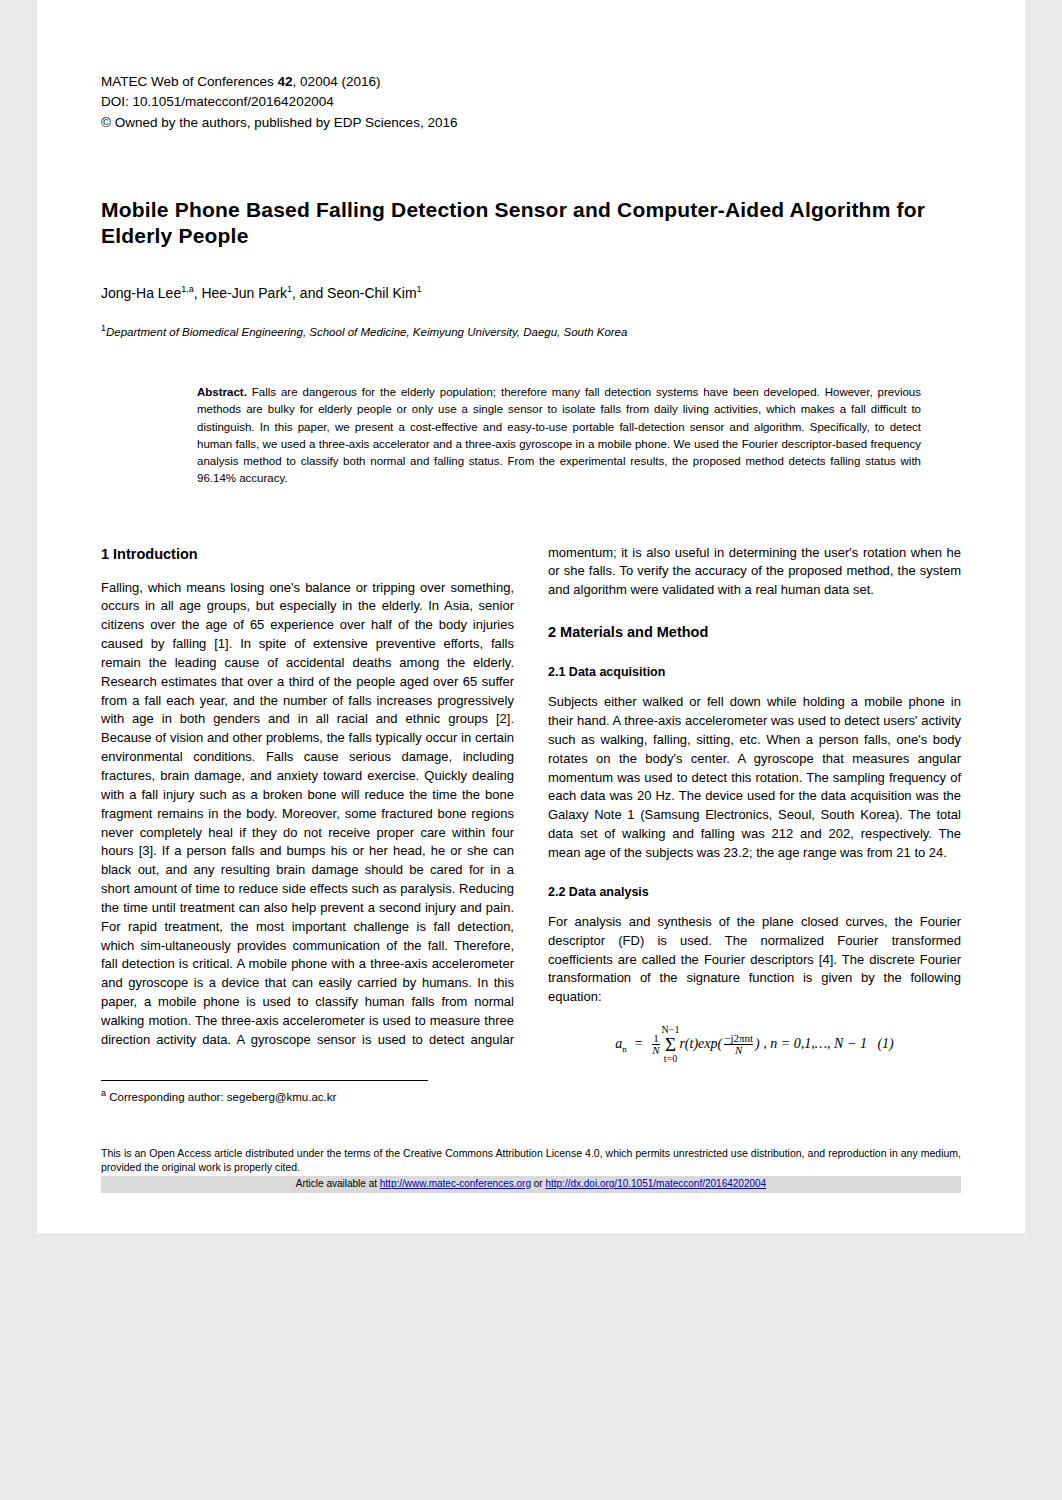MATEC Web of Conferences 42, 02004 (2016)
DOI: 10.1051/matecconf/20164202004
© Owned by the authors, published by EDP Sciences, 2016
Mobile Phone Based Falling Detection Sensor and Computer-Aided Algorithm for Elderly People
Jong-Ha Lee1,a, Hee-Jun Park1, and Seon-Chil Kim1
1Department of Biomedical Engineering, School of Medicine, Keimyung University, Daegu, South Korea
Abstract. Falls are dangerous for the elderly population; therefore many fall detection systems have been developed. However, previous methods are bulky for elderly people or only use a single sensor to isolate falls from daily living activities, which makes a fall difficult to distinguish. In this paper, we present a cost-effective and easy-to-use portable fall-detection sensor and algorithm. Specifically, to detect human falls, we used a three-axis accelerator and a three-axis gyroscope in a mobile phone. We used the Fourier descriptor-based frequency analysis method to classify both normal and falling status. From the experimental results, the proposed method detects falling status with 96.14% accuracy.
1 Introduction
Falling, which means losing one's balance or tripping over something, occurs in all age groups, but especially in the elderly. In Asia, senior citizens over the age of 65 experience over half of the body injuries caused by falling [1]. In spite of extensive preventive efforts, falls remain the leading cause of accidental deaths among the elderly. Research estimates that over a third of the people aged over 65 suffer from a fall each year, and the number of falls increases progressively with age in both genders and in all racial and ethnic groups [2]. Because of vision and other problems, the falls typically occur in certain environmental conditions. Falls cause serious damage, including fractures, brain damage, and anxiety toward exercise. Quickly dealing with a fall injury such as a broken bone will reduce the time the bone fragment remains in the body. Moreover, some fractured bone regions never completely heal if they do not receive proper care within four hours [3]. If a person falls and bumps his or her head, he or she can black out, and any resulting brain damage should be cared for in a short amount of time to reduce side effects such as paralysis. Reducing the time until treatment can also help prevent a second injury and pain. For rapid treatment, the most important challenge is fall detection, which sim-ultaneously provides communication of the fall. Therefore, fall detection is critical. A mobile phone with a three-axis accelerometer and gyroscope is a device that can easily carried by humans. In this paper, a mobile phone is used to classify human falls from normal walking motion. The three-axis accelerometer is used to measure three direction activity data. A gyroscope sensor is used to detect angular momentum; it is also useful in determining the user's rotation when he or she falls. To verify the accuracy of the proposed method, the system and algorithm were validated with a real human data set.
2 Materials and Method
2.1 Data acquisition
Subjects either walked or fell down while holding a mobile phone in their hand. A three-axis accelerometer was used to detect users' activity such as walking, falling, sitting, etc. When a person falls, one's body rotates on the body's center. A gyroscope that measures angular momentum was used to detect this rotation. The sampling frequency of each data was 20 Hz. The device used for the data acquisition was the Galaxy Note 1 (Samsung Electronics, Seoul, South Korea). The total data set of walking and falling was 212 and 202, respectively. The mean age of the subjects was 23.2; the age range was from 21 to 24.
2.2 Data analysis
For analysis and synthesis of the plane closed curves, the Fourier descriptor (FD) is used. The normalized Fourier transformed coefficients are called the Fourier descriptors [4]. The discrete Fourier transformation of the signature function is given by the following equation:
an = 1 N N−1 Σt=0r(t)exp(−j2πnt N) , n = 0,1,…, N − 1 (1)
a Corresponding author: segeberg@kmu.ac.kr
This is an Open Access article distributed under the terms of the Creative Commons Attribution License 4.0, which permits unrestricted use distribution, and reproduction in any medium, provided the original work is properly cited.
Article available at http://www.matec-conferences.org or http://dx.doi.org/10.1051/matecconf/20164202004